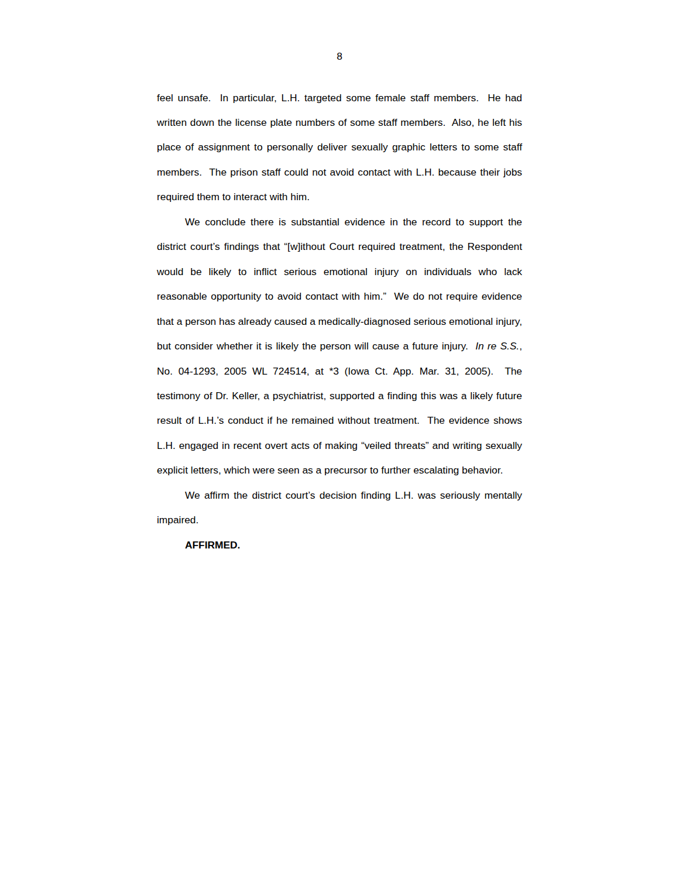8
feel unsafe. In particular, L.H. targeted some female staff members. He had written down the license plate numbers of some staff members. Also, he left his place of assignment to personally deliver sexually graphic letters to some staff members. The prison staff could not avoid contact with L.H. because their jobs required them to interact with him.
We conclude there is substantial evidence in the record to support the district court’s findings that “[w]ithout Court required treatment, the Respondent would be likely to inflict serious emotional injury on individuals who lack reasonable opportunity to avoid contact with him.” We do not require evidence that a person has already caused a medically-diagnosed serious emotional injury, but consider whether it is likely the person will cause a future injury. In re S.S., No. 04-1293, 2005 WL 724514, at *3 (Iowa Ct. App. Mar. 31, 2005). The testimony of Dr. Keller, a psychiatrist, supported a finding this was a likely future result of L.H.’s conduct if he remained without treatment. The evidence shows L.H. engaged in recent overt acts of making “veiled threats” and writing sexually explicit letters, which were seen as a precursor to further escalating behavior.
We affirm the district court’s decision finding L.H. was seriously mentally impaired.
AFFIRMED.